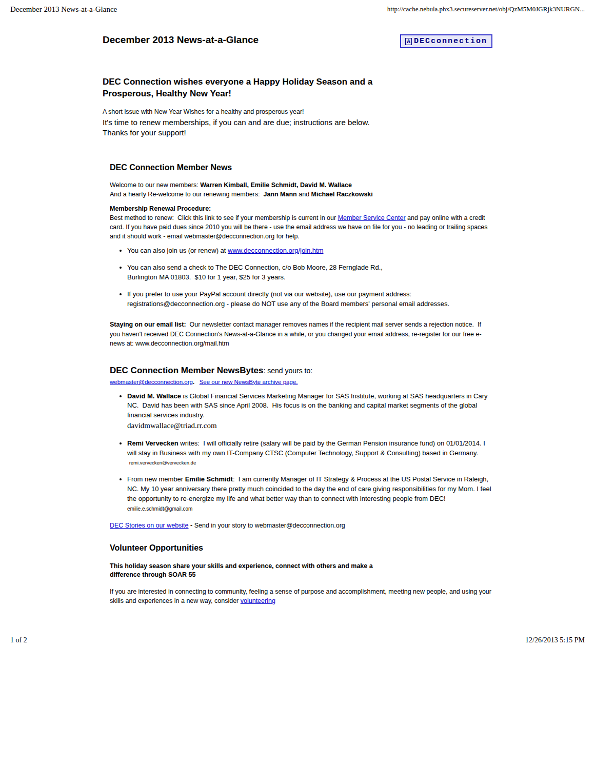December 2013 News-at-a-Glance http://cache.nebula.phx3.secureserver.net/obj/QzM5M0JGRjk3NURGN...
December 2013 News-at-a-Glance
ADECconnection
DEC Connection wishes everyone a Happy Holiday Season and a
Prosperous, Healthy New Year!
A short issue with New Year Wishes for a healthy and prosperous year!
It's time to renew memberships, if you can and are due; instructions are below.
Thanks for your support!
DEC Connection Member News
Welcome to our new members: Warren Kimball, Emilie Schmidt, David M. Wallace
And a hearty Re-welcome to our renewing members: Jann Mann and Michael Raczkowski
Membership Renewal Procedure:
Best method to renew: Click this link to see if your membership is current in our Member Service Center and pay online with a credit card. If you have paid dues since 2010 you will be there - use the email address we have on file for you - no leading or trailing spaces and it should work - email webmaster@decconnection.org for help.
You can also join us (or renew) at www.decconnection.org/join.htm
You can also send a check to The DEC Connection, c/o Bob Moore, 28 Fernglade Rd.,
Burlington MA 01803. $10 for 1 year, $25 for 3 years.
If you prefer to use your PayPal account directly (not via our website), use our payment address: registrations@decconnection.org - please do NOT use any of the Board members' personal email addresses.
Staying on our email list: Our newsletter contact manager removes names if the recipient mail server sends a rejection notice. If you haven't received DEC Connection's News-at-a-Glance in a while, or you changed your email address, re-register for our free e-news at: www.decconnection.org/mail.htm
DEC Connection Member NewsBytes: send yours to:
webmaster@decconnection.org. See our new NewsByte archive page.
David M. Wallace is Global Financial Services Marketing Manager for SAS Institute, working at SAS headquarters in Cary NC. David has been with SAS since April 2008. His focus is on the banking and capital market segments of the global financial services industry.
davidmwallace@triad.rr.com
Remi Vervecken writes: I will officially retire (salary will be paid by the German Pension insurance fund) on 01/01/2014. I will stay in Business with my own IT-Company CTSC (Computer Technology, Support & Consulting) based in Germany. remi.vervecken@vervecken.de
From new member Emilie Schmidt: I am currently Manager of IT Strategy & Process at the US Postal Service in Raleigh, NC. My 10 year anniversary there pretty much coincided to the day the end of care giving responsibilities for my Mom. I feel the opportunity to re-energize my life and what better way than to connect with interesting people from DEC! emilie.e.schmidt@gmail.com
DEC Stories on our website - Send in your story to webmaster@decconnection.org
Volunteer Opportunities
This holiday season share your skills and experience, connect with others and make a
difference through SOAR 55
If you are interested in connecting to community, feeling a sense of purpose and accomplishment, meeting new people, and using your skills and experiences in a new way, consider volunteering
1 of 2 12/26/2013 5:15 PM